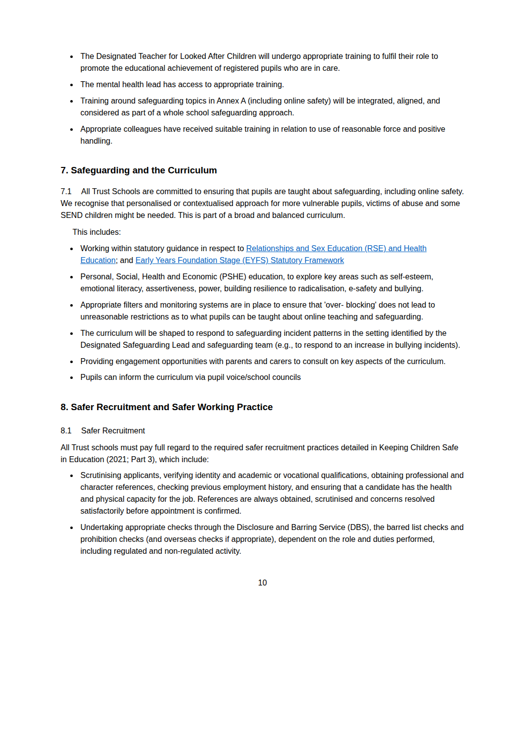The Designated Teacher for Looked After Children will undergo appropriate training to fulfil their role to promote the educational achievement of registered pupils who are in care.
The mental health lead has access to appropriate training.
Training around safeguarding topics in Annex A (including online safety) will be integrated, aligned, and considered as part of a whole school safeguarding approach.
Appropriate colleagues have received suitable training in relation to use of reasonable force and positive handling.
7. Safeguarding and the Curriculum
7.1 All Trust Schools are committed to ensuring that pupils are taught about safeguarding, including online safety. We recognise that personalised or contextualised approach for more vulnerable pupils, victims of abuse and some SEND children might be needed. This is part of a broad and balanced curriculum.
This includes:
Working within statutory guidance in respect to Relationships and Sex Education (RSE) and Health Education; and Early Years Foundation Stage (EYFS) Statutory Framework
Personal, Social, Health and Economic (PSHE) education, to explore key areas such as self-esteem, emotional literacy, assertiveness, power, building resilience to radicalisation, e-safety and bullying.
Appropriate filters and monitoring systems are in place to ensure that 'over- blocking' does not lead to unreasonable restrictions as to what pupils can be taught about online teaching and safeguarding.
The curriculum will be shaped to respond to safeguarding incident patterns in the setting identified by the Designated Safeguarding Lead and safeguarding team (e.g., to respond to an increase in bullying incidents).
Providing engagement opportunities with parents and carers to consult on key aspects of the curriculum.
Pupils can inform the curriculum via pupil voice/school councils
8. Safer Recruitment and Safer Working Practice
8.1 Safer Recruitment
All Trust schools must pay full regard to the required safer recruitment practices detailed in Keeping Children Safe in Education (2021; Part 3), which include:
Scrutinising applicants, verifying identity and academic or vocational qualifications, obtaining professional and character references, checking previous employment history, and ensuring that a candidate has the health and physical capacity for the job. References are always obtained, scrutinised and concerns resolved satisfactorily before appointment is confirmed.
Undertaking appropriate checks through the Disclosure and Barring Service (DBS), the barred list checks and prohibition checks (and overseas checks if appropriate), dependent on the role and duties performed, including regulated and non-regulated activity.
10